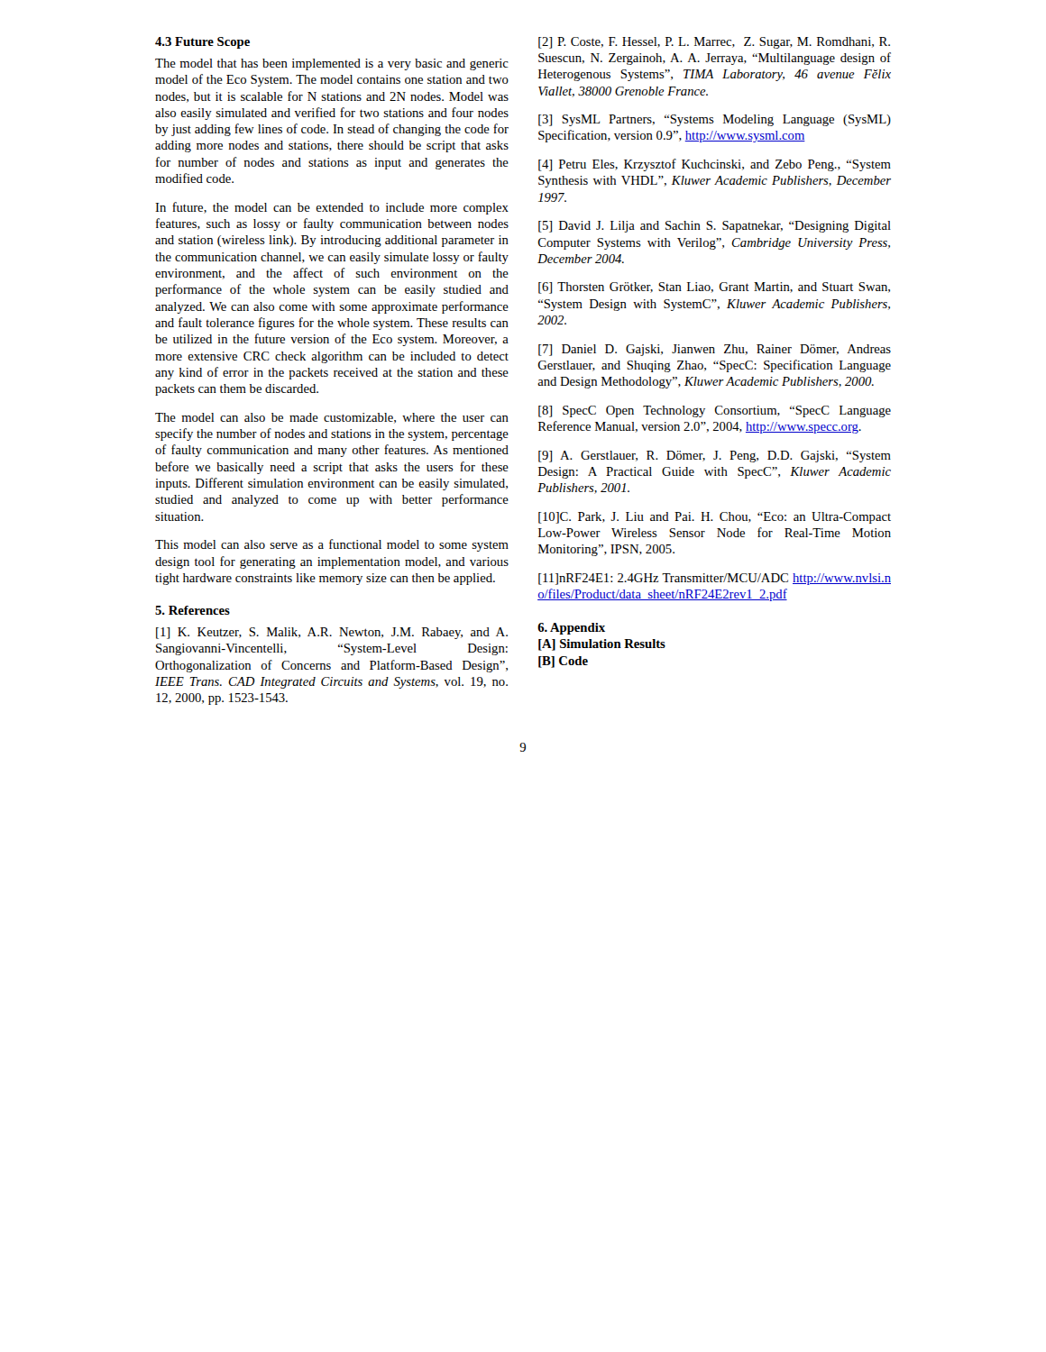4.3 Future Scope
The model that has been implemented is a very basic and generic model of the Eco System. The model contains one station and two nodes, but it is scalable for N stations and 2N nodes. Model was also easily simulated and verified for two stations and four nodes by just adding few lines of code. In stead of changing the code for adding more nodes and stations, there should be script that asks for number of nodes and stations as input and generates the modified code.
In future, the model can be extended to include more complex features, such as lossy or faulty communication between nodes and station (wireless link). By introducing additional parameter in the communication channel, we can easily simulate lossy or faulty environment, and the affect of such environment on the performance of the whole system can be easily studied and analyzed. We can also come with some approximate performance and fault tolerance figures for the whole system. These results can be utilized in the future version of the Eco system. Moreover, a more extensive CRC check algorithm can be included to detect any kind of error in the packets received at the station and these packets can them be discarded.
The model can also be made customizable, where the user can specify the number of nodes and stations in the system, percentage of faulty communication and many other features. As mentioned before we basically need a script that asks the users for these inputs. Different simulation environment can be easily simulated, studied and analyzed to come up with better performance situation.
This model can also serve as a functional model to some system design tool for generating an implementation model, and various tight hardware constraints like memory size can then be applied.
5. References
[1] K. Keutzer, S. Malik, A.R. Newton, J.M. Rabaey, and A. Sangiovanni-Vincentelli, “System-Level Design: Orthogonalization of Concerns and Platform-Based Design”, IEEE Trans. CAD Integrated Circuits and Systems, vol. 19, no. 12, 2000, pp. 1523-1543.
[2] P. Coste, F. Hessel, P. L. Marrec, Z. Sugar, M. Romdhani, R. Suescun, N. Zergainoh, A. A. Jerraya, “Multilanguage design of Heterogenous Systems”, TIMA Laboratory, 46 avenue Fĕlix Viallet, 38000 Grenoble France.
[3] SysML Partners, “Systems Modeling Language (SysML) Specification, version 0.9”, http://www.sysml.com
[4] Petru Eles, Krzysztof Kuchcinski, and Zebo Peng., “System Synthesis with VHDL”, Kluwer Academic Publishers, December 1997.
[5] David J. Lilja and Sachin S. Sapatnekar, “Designing Digital Computer Systems with Verilog”, Cambridge University Press, December 2004.
[6] Thorsten Grötker, Stan Liao, Grant Martin, and Stuart Swan, “System Design with SystemC”, Kluwer Academic Publishers, 2002.
[7] Daniel D. Gajski, Jianwen Zhu, Rainer Dömer, Andreas Gerstlauer, and Shuqing Zhao, “SpecC: Specification Language and Design Methodology”, Kluwer Academic Publishers, 2000.
[8] SpecC Open Technology Consortium, “SpecC Language Reference Manual, version 2.0”, 2004, http://www.specc.org.
[9] A. Gerstlauer, R. Dömer, J. Peng, D.D. Gajski, “System Design: A Practical Guide with SpecC”, Kluwer Academic Publishers, 2001.
[10]C. Park, J. Liu and Pai. H. Chou, “Eco: an Ultra-Compact Low-Power Wireless Sensor Node for Real-Time Motion Monitoring”, IPSN, 2005.
[11]nRF24E1: 2.4GHz Transmitter/MCU/ADC http://www.nvlsi.no/files/Product/data_sheet/nRF24E2rev1_2.pdf
6. Appendix
[A] Simulation Results
[B] Code
9